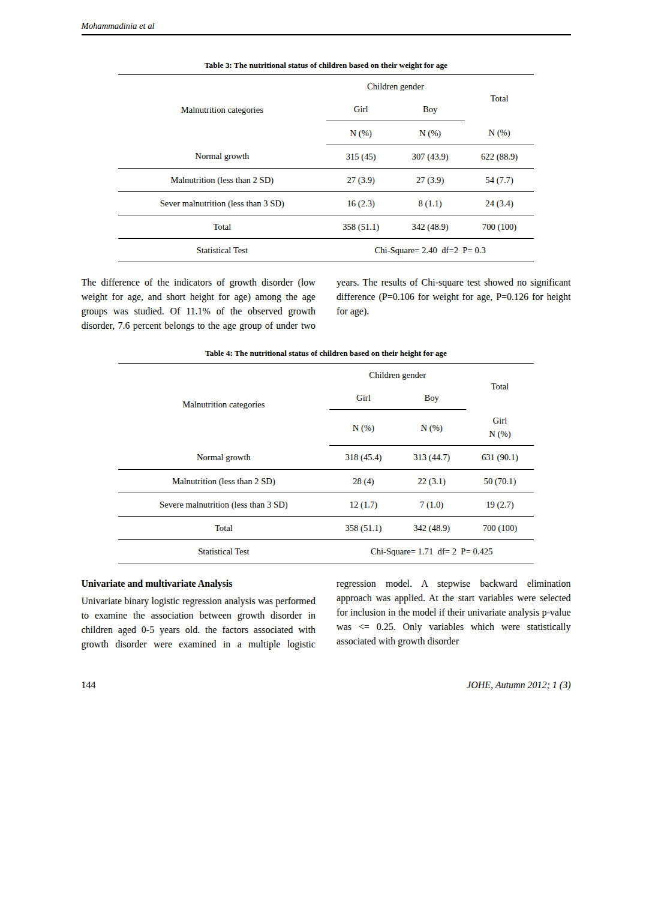Mohammadinia et al
Table 3: The nutritional status of children based on their weight for age
| Malnutrition categories | Children gender | Total |
| --- | --- | --- |
| Girl | Boy |
| N (%) | N (%) | N (%) |
| Normal growth | 315 (45) | 307 (43.9) | 622 (88.9) |
| Malnutrition (less than 2 SD) | 27 (3.9) | 27 (3.9) | 54 (7.7) |
| Sever malnutrition (less than 3 SD) | 16 (2.3) | 8 (1.1) | 24 (3.4) |
| Total | 358 (51.1) | 342 (48.9) | 700 (100) |
| Statistical Test | Chi-Square= 2.40 df=2 P= 0.3 |
The difference of the indicators of growth disorder (low weight for age, and short height for age) among the age groups was studied. Of 11.1% of the observed growth disorder, 7.6 percent belongs to the age group of under two years. The results of Chi-square test showed no significant difference (P=0.106 for weight for age, P=0.126 for height for age).
Table 4: The nutritional status of children based on their height for age
| Malnutrition categories | Children gender | Total |
| --- | --- | --- |
| Girl | Boy |
| N (%) | N (%) | Girl N (%) |
| Normal growth | 318 (45.4) | 313 (44.7) | 631 (90.1) |
| Malnutrition (less than 2 SD) | 28 (4) | 22 (3.1) | 50 (70.1) |
| Severe malnutrition (less than 3 SD) | 12 (1.7) | 7 (1.0) | 19 (2.7) |
| Total | 358 (51.1) | 342 (48.9) | 700 (100) |
| Statistical Test | Chi-Square= 1.71 df= 2 P= 0.425 |
Univariate and multivariate Analysis
Univariate binary logistic regression analysis was performed to examine the association between growth disorder in children aged 0-5 years old. the factors associated with growth disorder were examined in a multiple logistic regression model. A stepwise backward elimination approach was applied. At the start variables were selected for inclusion in the model if their univariate analysis p-value was <= 0.25. Only variables which were statistically associated with growth disorder
144 JOHE, Autumn 2012; 1 (3)